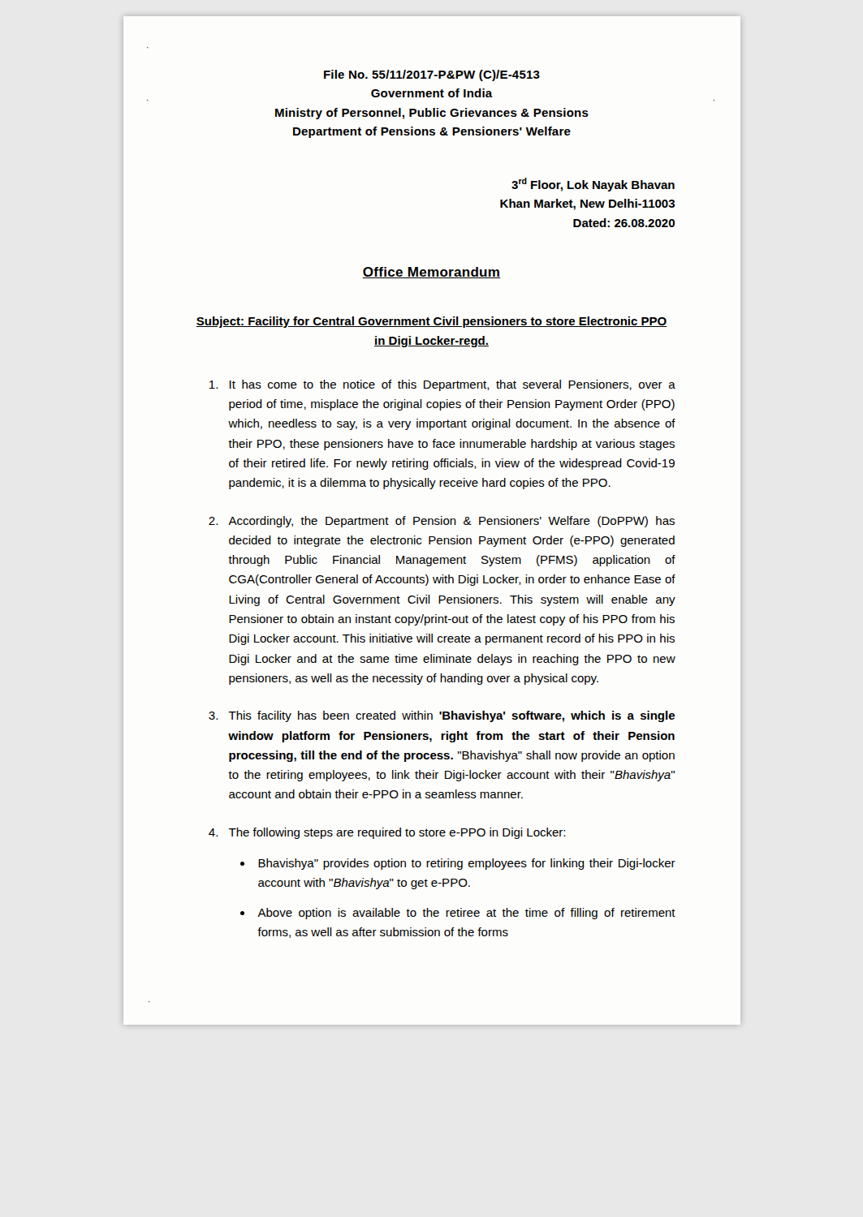·
·
·
·
File No. 55/11/2017-P&PW (C)/E-4513
Government of India
Ministry of Personnel, Public Grievances & Pensions
Department of Pensions & Pensioners' Welfare
3rd Floor, Lok Nayak Bhavan
Khan Market, New Delhi-11003
Dated: 26.08.2020
Office Memorandum
Subject: Facility for Central Government Civil pensioners to store Electronic PPO in Digi Locker-regd.
It has come to the notice of this Department, that several Pensioners, over a period of time, misplace the original copies of their Pension Payment Order (PPO) which, needless to say, is a very important original document. In the absence of their PPO, these pensioners have to face innumerable hardship at various stages of their retired life. For newly retiring officials, in view of the widespread Covid-19 pandemic, it is a dilemma to physically receive hard copies of the PPO.
Accordingly, the Department of Pension & Pensioners' Welfare (DoPPW) has decided to integrate the electronic Pension Payment Order (e-PPO) generated through Public Financial Management System (PFMS) application of CGA(Controller General of Accounts) with Digi Locker, in order to enhance Ease of Living of Central Government Civil Pensioners. This system will enable any Pensioner to obtain an instant copy/print-out of the latest copy of his PPO from his Digi Locker account. This initiative will create a permanent record of his PPO in his Digi Locker and at the same time eliminate delays in reaching the PPO to new pensioners, as well as the necessity of handing over a physical copy.
This facility has been created within 'Bhavishya' software, which is a single window platform for Pensioners, right from the start of their Pension processing, till the end of the process. "Bhavishya" shall now provide an option to the retiring employees, to link their Digi-locker account with their "Bhavishya" account and obtain their e-PPO in a seamless manner.
The following steps are required to store e-PPO in Digi Locker:
Bhavishya" provides option to retiring employees for linking their Digi-locker account with "Bhavishya" to get e-PPO.
Above option is available to the retiree at the time of filling of retirement forms, as well as after submission of the forms